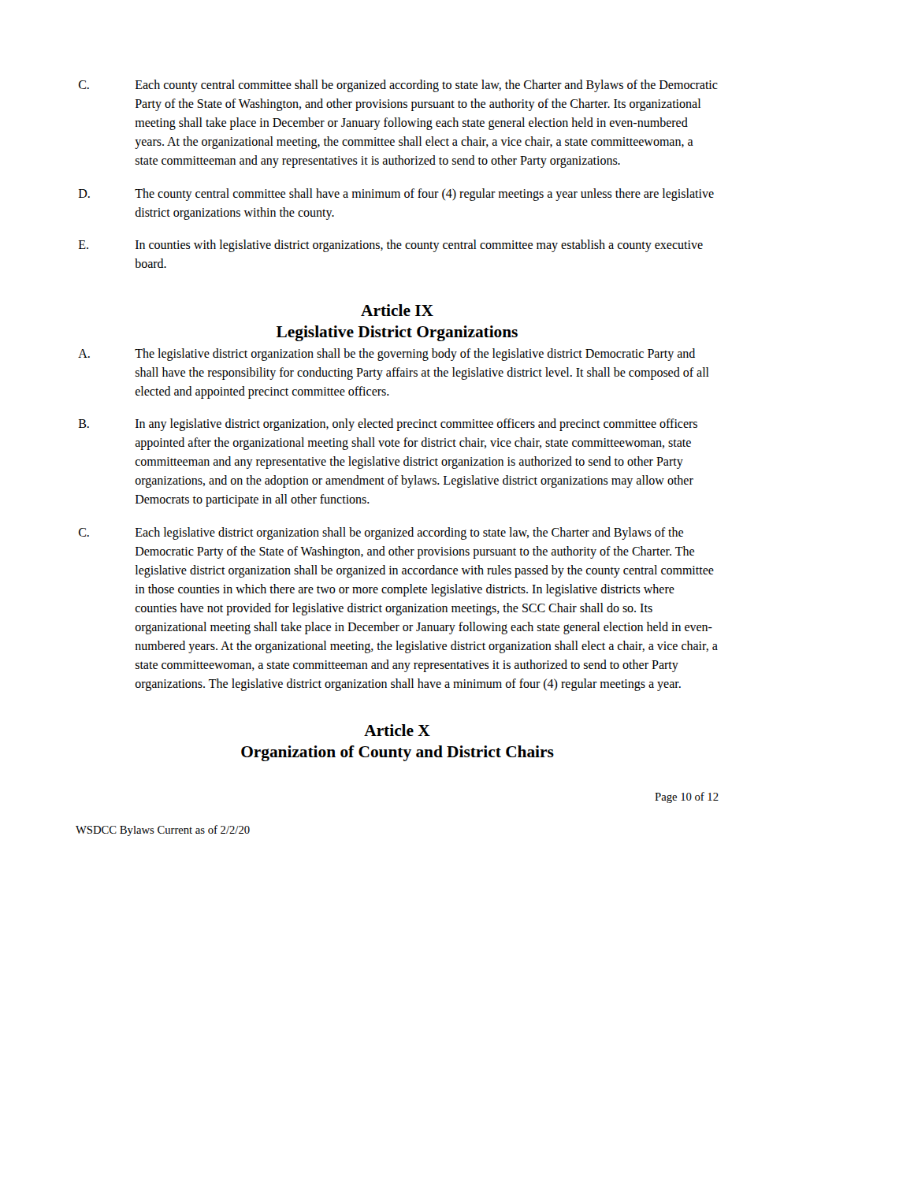C.
Each county central committee shall be organized according to state law, the Charter and Bylaws of the Democratic Party of the State of Washington, and other provisions pursuant to the authority of the Charter. Its organizational meeting shall take place in December or January following each state general election held in even-numbered years. At the organizational meeting, the committee shall elect a chair, a vice chair, a state committeewoman, a state committeeman and any representatives it is authorized to send to other Party organizations.
D.
The county central committee shall have a minimum of four (4) regular meetings a year unless there are legislative district organizations within the county.
E.
In counties with legislative district organizations, the county central committee may establish a county executive board.
Article IXLegislative District Organizations
A.
The legislative district organization shall be the governing body of the legislative district Democratic Party and shall have the responsibility for conducting Party affairs at the legislative district level. It shall be composed of all elected and appointed precinct committee officers.
B.
In any legislative district organization, only elected precinct committee officers and precinct committee officers appointed after the organizational meeting shall vote for district chair, vice chair, state committeewoman, state committeeman and any representative the legislative district organization is authorized to send to other Party organizations, and on the adoption or amendment of bylaws. Legislative district organizations may allow other Democrats to participate in all other functions.
C.
Each legislative district organization shall be organized according to state law, the Charter and Bylaws of the Democratic Party of the State of Washington, and other provisions pursuant to the authority of the Charter. The legislative district organization shall be organized in accordance with rules passed by the county central committee in those counties in which there are two or more complete legislative districts. In legislative districts where counties have not provided for legislative district organization meetings, the SCC Chair shall do so. Its organizational meeting shall take place in December or January following each state general election held in even-numbered years. At the organizational meeting, the legislative district organization shall elect a chair, a vice chair, a state committeewoman, a state committeeman and any representatives it is authorized to send to other Party organizations. The legislative district organization shall have a minimum of four (4) regular meetings a year.
Article XOrganization of County and District Chairs
Page 10 of 12
WSDCC Bylaws Current as of 2/2/20